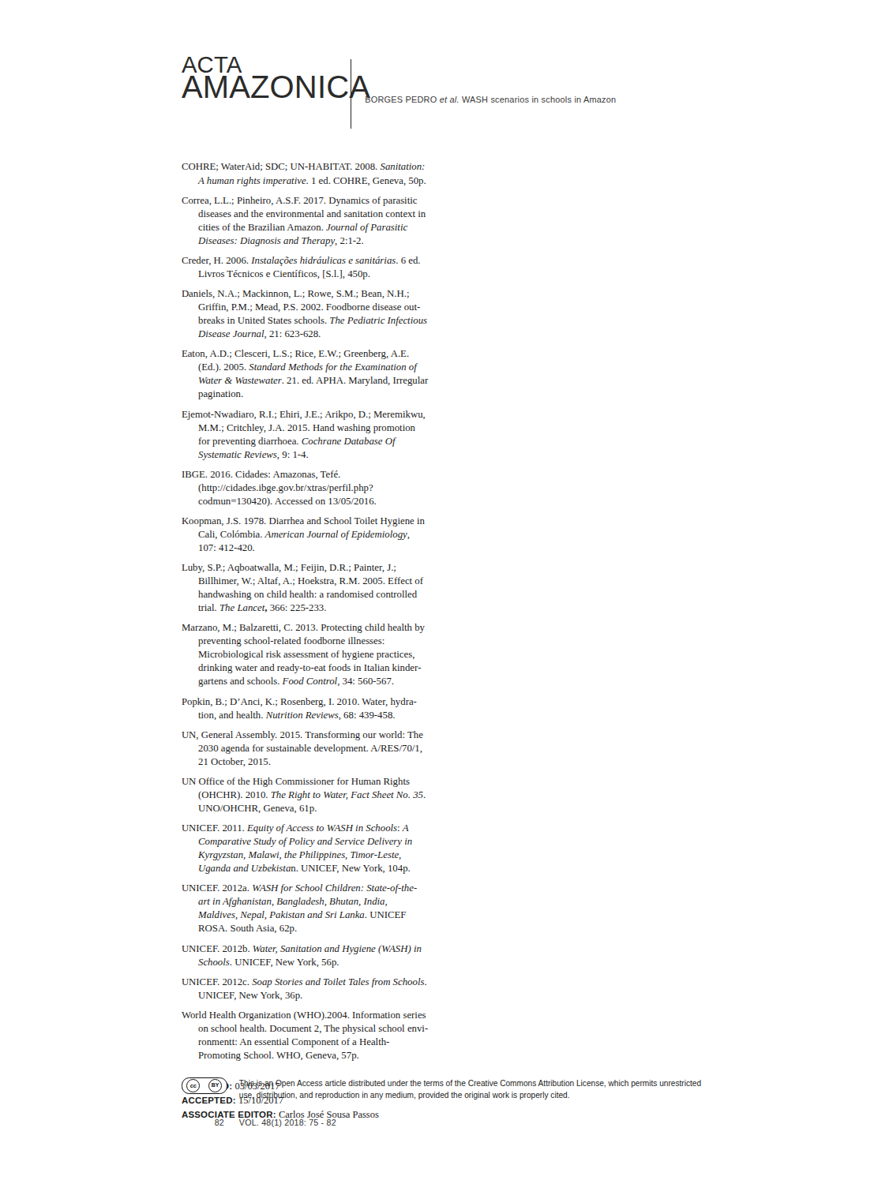ACTA AMAZONICA
BORGES PEDRO et al. WASH scenarios in schools in Amazon
COHRE; WaterAid; SDC; UN-HABITAT. 2008. Sanitation: A human rights imperative. 1 ed. COHRE, Geneva, 50p.
Correa, L.L.; Pinheiro, A.S.F. 2017. Dynamics of parasitic diseases and the environmental and sanitation context in cities of the Brazilian Amazon. Journal of Parasitic Diseases: Diagnosis and Therapy, 2:1-2.
Creder, H. 2006. Instalações hidráulicas e sanitárias. 6 ed. Livros Técnicos e Científicos, [S.l.], 450p.
Daniels, N.A.; Mackinnon, L.; Rowe, S.M.; Bean, N.H.; Griffin, P.M.; Mead, P.S. 2002. Foodborne disease outbreaks in United States schools. The Pediatric Infectious Disease Journal, 21: 623-628.
Eaton, A.D.; Clesceri, L.S.; Rice, E.W.; Greenberg, A.E. (Ed.). 2005. Standard Methods for the Examination of Water & Wastewater. 21. ed. APHA. Maryland, Irregular pagination.
Ejemot-Nwadiaro, R.I.; Ehiri, J.E.; Arikpo, D.; Meremikwu, M.M.; Critchley, J.A. 2015. Hand washing promotion for preventing diarrhoea. Cochrane Database Of Systematic Reviews, 9: 1-4.
IBGE. 2016. Cidades: Amazonas, Tefé. (http://cidades.ibge.gov.br/xtras/perfil.php?codmun=130420). Accessed on 13/05/2016.
Koopman, J.S. 1978. Diarrhea and School Toilet Hygiene in Cali, Colómbia. American Journal of Epidemiology, 107: 412-420.
Luby, S.P.; Aqboatwalla, M.; Feijin, D.R.; Painter, J.; Billhimer, W.; Altaf, A.; Hoekstra, R.M. 2005. Effect of handwashing on child health: a randomised controlled trial. The Lancet, 366: 225-233.
Marzano, M.; Balzaretti, C. 2013. Protecting child health by preventing school-related foodborne illnesses: Microbiological risk assessment of hygiene practices, drinking water and ready-to-eat foods in Italian kindergartens and schools. Food Control, 34: 560-567.
Popkin, B.; D’Anci, K.; Rosenberg, I. 2010. Water, hydration, and health. Nutrition Reviews, 68: 439-458.
UN, General Assembly. 2015. Transforming our world: The 2030 agenda for sustainable development. A/RES/70/1, 21 October, 2015.
UN Office of the High Commissioner for Human Rights (OHCHR). 2010. The Right to Water, Fact Sheet No. 35. UNO/OHCHR, Geneva, 61p.
UNICEF. 2011. Equity of Access to WASH in Schools: A Comparative Study of Policy and Service Delivery in Kyrgyzstan, Malawi, the Philippines, Timor-Leste, Uganda and Uzbekistan. UNICEF, New York, 104p.
UNICEF. 2012a. WASH for School Children: State-of-the-art in Afghanistan, Bangladesh, Bhutan, India, Maldives, Nepal, Pakistan and Sri Lanka. UNICEF ROSA. South Asia, 62p.
UNICEF. 2012b. Water, Sanitation and Hygiene (WASH) in Schools. UNICEF, New York, 56p.
UNICEF. 2012c. Soap Stories and Toilet Tales from Schools. UNICEF, New York, 36p.
World Health Organization (WHO).2004. Information series on school health. Document 2, The physical school environmentt: An essential Component of a Health-Promoting School. WHO, Geneva, 57p.
RECEIVED: 03/03/2017
ACCEPTED: 15/10/2017
ASSOCIATE EDITOR: Carlos José Sousa Passos
cc BY
This is an Open Access article distributed under the terms of the Creative Commons Attribution License, which permits unrestricted use, distribution, and reproduction in any medium, provided the original work is properly cited.
82
VOL. 48(1) 2018: 75 - 82